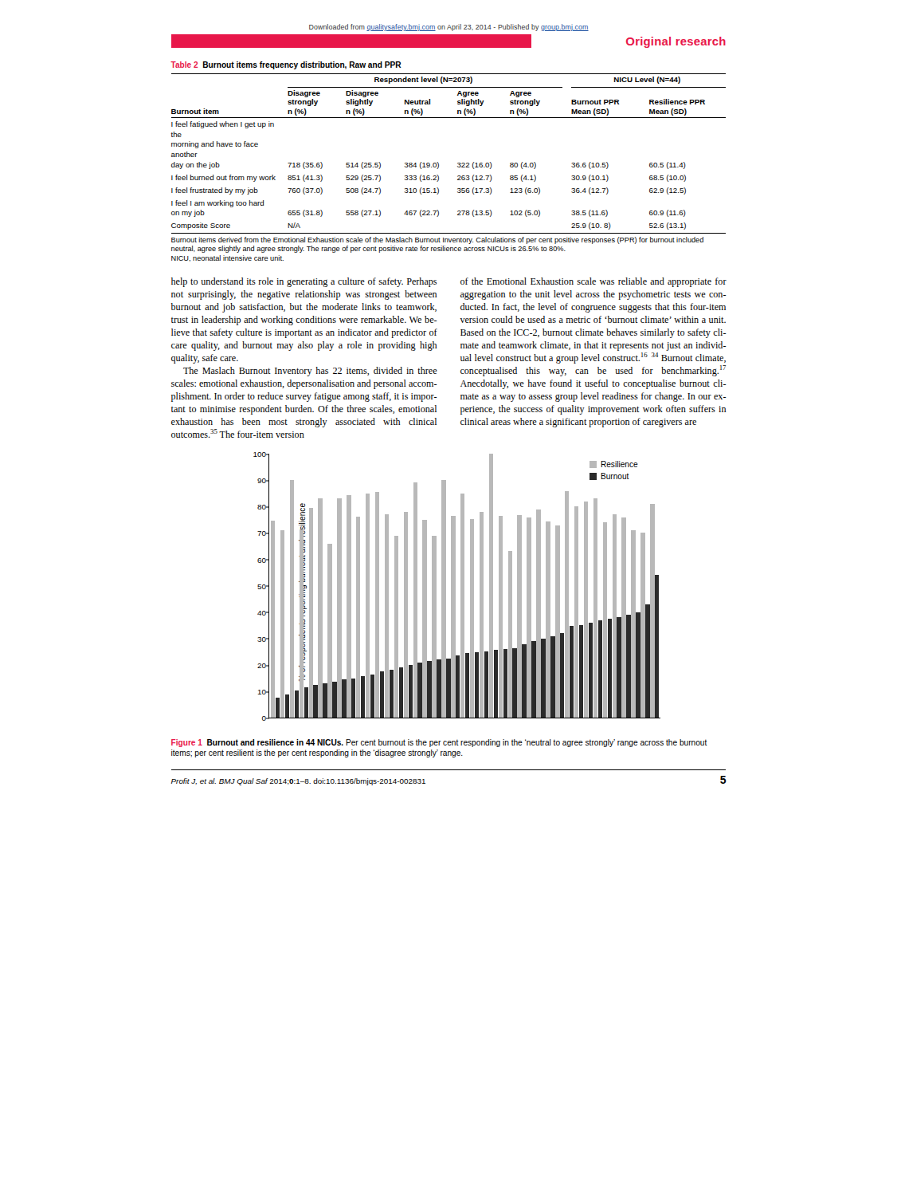Downloaded from qualitysafety.bmj.com on April 23, 2014 - Published by group.bmj.com
Original research
Table 2 Burnout items frequency distribution, Raw and PPR
| | Respondent level (N=2073) | | NICU Level (N=44) |
| Burnout item | Disagree strongly n (%) | Disagree slightly n (%) | Neutral n (%) | Agree slightly n (%) | Agree strongly n (%) | | Burnout PPR Mean (SD) | Resilience PPR Mean (SD) |
| I feel fatigued when I get up in the morning and have to face another day on the job | 718 (35.6) | 514 (25.5) | 384 (19.0) | 322 (16.0) | 80 (4.0) | | 36.6 (10.5) | 60.5 (11.4) |
| I feel burned out from my work | 851 (41.3) | 529 (25.7) | 333 (16.2) | 263 (12.7) | 85 (4.1) | | 30.9 (10.1) | 68.5 (10.0) |
| I feel frustrated by my job | 760 (37.0) | 508 (24.7) | 310 (15.1) | 356 (17.3) | 123 (6.0) | | 36.4 (12.7) | 62.9 (12.5) |
| I feel I am working too hard on my job | 655 (31.8) | 558 (27.1) | 467 (22.7) | 278 (13.5) | 102 (5.0) | | 38.5 (11.6) | 60.9 (11.6) |
| Composite Score | N/A | | | | | | 25.9 (10. 8) | 52.6 (13.1) |
Burnout items derived from the Emotional Exhaustion scale of the Maslach Burnout Inventory. Calculations of per cent positive responses (PPR) for burnout included neutral, agree slightly and agree strongly. The range of per cent positive rate for resilience across NICUs is 26.5% to 80%.
NICU, neonatal intensive care unit.
help to understand its role in generating a culture of safety. Perhaps not surprisingly, the negative relationship was strongest between burnout and job satisfaction, but the moderate links to teamwork, trust in leadership and working conditions were remarkable. We believe that safety culture is important as an indicator and predictor of care quality, and burnout may also play a role in providing high quality, safe care.
The Maslach Burnout Inventory has 22 items, divided in three scales: emotional exhaustion, depersonalisation and personal accomplishment. In order to reduce survey fatigue among staff, it is important to minimise respondent burden. Of the three scales, emotional exhaustion has been most strongly associated with clinical outcomes.35 The four-item version
of the Emotional Exhaustion scale was reliable and appropriate for aggregation to the unit level across the psychometric tests we conducted. In fact, the level of congruence suggests that this four-item version could be used as a metric of ‘burnout climate’ within a unit. Based on the ICC-2, burnout climate behaves similarly to safety climate and teamwork climate, in that it represents not just an individual level construct but a group level construct.16 34 Burnout climate, conceptualised this way, can be used for benchmarking.17 Anecdotally, we have found it useful to conceptualise burnout climate as a way to assess group level readiness for change. In our experience, the success of quality improvement work often suffers in clinical areas where a significant proportion of caregivers are
% of respondents reporting burnout and resilience
Resilience
Burnout
100
90
80
70
60
50
40
30
20
10
0
Figure 1 Burnout and resilience in 44 NICUs. Per cent burnout is the per cent responding in the ‘neutral to agree strongly’ range across the burnout items; per cent resilient is the per cent responding in the ‘disagree strongly’ range.
Profit J, et al. BMJ Qual Saf 2014;0:1–8. doi:10.1136/bmjqs-2014-002831
5